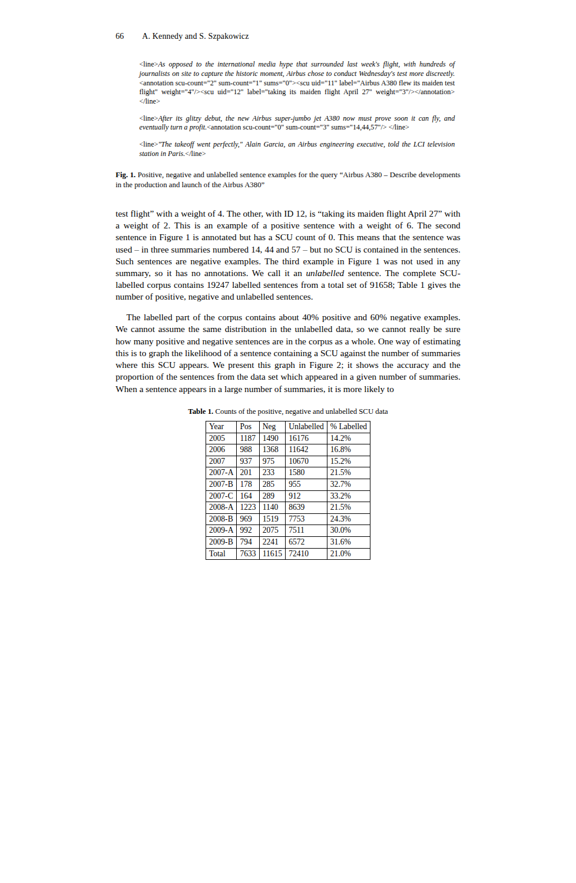66 A. Kennedy and S. Szpakowicz
<line>As opposed to the international media hype that surrounded last week's flight, with hundreds of journalists on site to capture the historic moment, Airbus chose to conduct Wednesday's test more discreetly. <annotation scu-count="2" sum-count="1" sums="0"><scu uid="11" label="Airbus A380 flew its maiden test flight" weight="4"/><scu uid="12" label="taking its maiden flight April 27" weight="3"/></annotation> </line>
<line>After its glitzy debut, the new Airbus super-jumbo jet A380 now must prove soon it can fly, and eventually turn a profit.<annotation scu-count="0" sum-count="3" sums="14,44,57"/> </line>
<line>"The takeoff went perfectly," Alain Garcia, an Airbus engineering executive, told the LCI television station in Paris.</line>
Fig. 1. Positive, negative and unlabelled sentence examples for the query “Airbus A380 – Describe developments in the production and launch of the Airbus A380”
test flight” with a weight of 4. The other, with ID 12, is “taking its maiden flight April 27” with a weight of 2. This is an example of a positive sentence with a weight of 6. The second sentence in Figure 1 is annotated but has a SCU count of 0. This means that the sentence was used – in three summaries numbered 14, 44 and 57 – but no SCU is contained in the sentences. Such sentences are negative examples. The third example in Figure 1 was not used in any summary, so it has no annotations. We call it an unlabelled sentence. The complete SCU-labelled corpus contains 19247 labelled sentences from a total set of 91658; Table 1 gives the number of positive, negative and unlabelled sentences.
The labelled part of the corpus contains about 40% positive and 60% negative examples. We cannot assume the same distribution in the unlabelled data, so we cannot really be sure how many positive and negative sentences are in the corpus as a whole. One way of estimating this is to graph the likelihood of a sentence containing a SCU against the number of summaries where this SCU appears. We present this graph in Figure 2; it shows the accuracy and the proportion of the sentences from the data set which appeared in a given number of summaries. When a sentence appears in a large number of summaries, it is more likely to
Table 1. Counts of the positive, negative and unlabelled SCU data
| Year | Pos | Neg | Unlabelled | % Labelled |
| --- | --- | --- | --- | --- |
| 2005 | 1187 | 1490 | 16176 | 14.2% |
| 2006 | 988 | 1368 | 11642 | 16.8% |
| 2007 | 937 | 975 | 10670 | 15.2% |
| 2007-A | 201 | 233 | 1580 | 21.5% |
| 2007-B | 178 | 285 | 955 | 32.7% |
| 2007-C | 164 | 289 | 912 | 33.2% |
| 2008-A | 1223 | 1140 | 8639 | 21.5% |
| 2008-B | 969 | 1519 | 7753 | 24.3% |
| 2009-A | 992 | 2075 | 7511 | 30.0% |
| 2009-B | 794 | 2241 | 6572 | 31.6% |
| Total | 7633 | 11615 | 72410 | 21.0% |